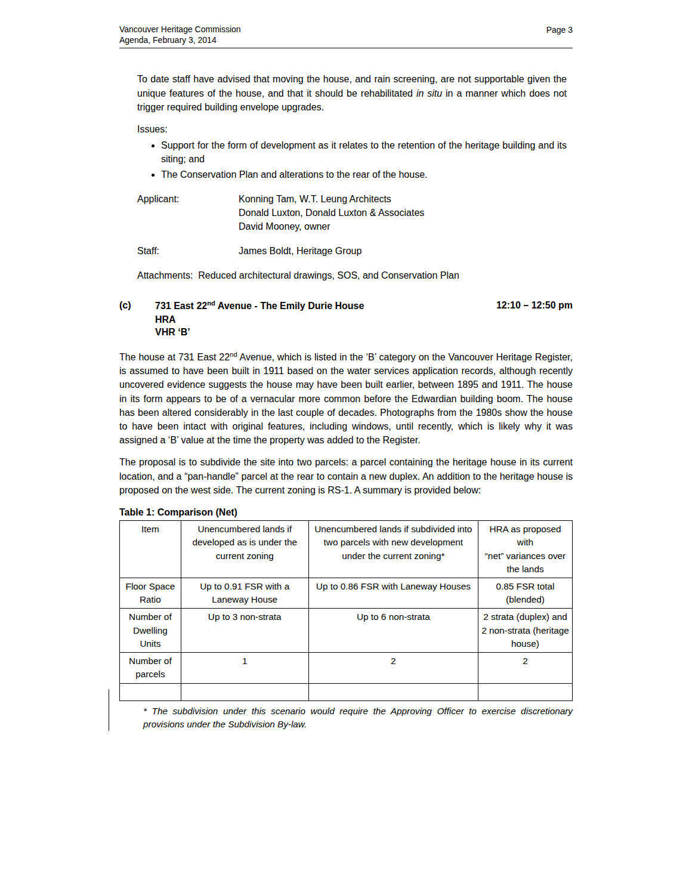Vancouver Heritage Commission
Agenda, February 3, 2014
Page 3
To date staff have advised that moving the house, and rain screening, are not supportable given the unique features of the house, and that it should be rehabilitated in situ in a manner which does not trigger required building envelope upgrades.
Issues:
Support for the form of development as it relates to the retention of the heritage building and its siting; and
The Conservation Plan and alterations to the rear of the house.
Applicant:
Konning Tam, W.T. Leung Architects
Donald Luxton, Donald Luxton & Associates
David Mooney, owner
Staff:
James Boldt, Heritage Group
Attachments: Reduced architectural drawings, SOS, and Conservation Plan
(c)
731 East 22nd Avenue - The Emily Durie House
12:10 – 12:50 pm
HRA
VHR ‘B’
The house at 731 East 22nd Avenue, which is listed in the ‘B’ category on the Vancouver Heritage Register, is assumed to have been built in 1911 based on the water services application records, although recently uncovered evidence suggests the house may have been built earlier, between 1895 and 1911. The house in its form appears to be of a vernacular more common before the Edwardian building boom. The house has been altered considerably in the last couple of decades. Photographs from the 1980s show the house to have been intact with original features, including windows, until recently, which is likely why it was assigned a ‘B’ value at the time the property was added to the Register.
The proposal is to subdivide the site into two parcels: a parcel containing the heritage house in its current location, and a “pan-handle” parcel at the rear to contain a new duplex. An addition to the heritage house is proposed on the west side. The current zoning is RS-1. A summary is provided below:
Table 1: Comparison (Net)
| Item | Unencumbered lands if developed as is under the current zoning | Unencumbered lands if subdivided into two parcels with new development under the current zoning* | HRA as proposed with “net” variances over the lands |
| Floor Space Ratio | Up to 0.91 FSR with a Laneway House | Up to 0.86 FSR with Laneway Houses | 0.85 FSR total (blended) |
| Number of Dwelling Units | Up to 3 non-strata | Up to 6 non-strata | 2 strata (duplex) and 2 non-strata (heritage house) |
| Number of parcels | 1 | 2 | 2 |
* The subdivision under this scenario would require the Approving Officer to exercise discretionary provisions under the Subdivision By-law.